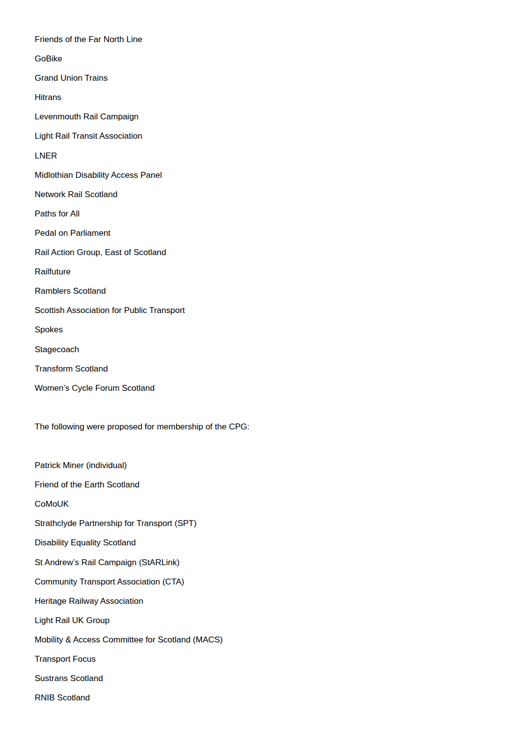Friends of the Far North Line
GoBike
Grand Union Trains
Hitrans
Levenmouth Rail Campaign
Light Rail Transit Association
LNER
Midlothian Disability Access Panel
Network Rail Scotland
Paths for All
Pedal on Parliament
Rail Action Group, East of Scotland
Railfuture
Ramblers Scotland
Scottish Association for Public Transport
Spokes
Stagecoach
Transform Scotland
Women’s Cycle Forum Scotland
The following were proposed for membership of the CPG:
Patrick Miner (individual)
Friend of the Earth Scotland
CoMoUK
Strathclyde Partnership for Transport (SPT)
Disability Equality Scotland
St Andrew’s Rail Campaign (StARLink)
Community Transport Association (CTA)
Heritage Railway Association
Light Rail UK Group
Mobility & Access Committee for Scotland (MACS)
Transport Focus
Sustrans Scotland
RNIB Scotland